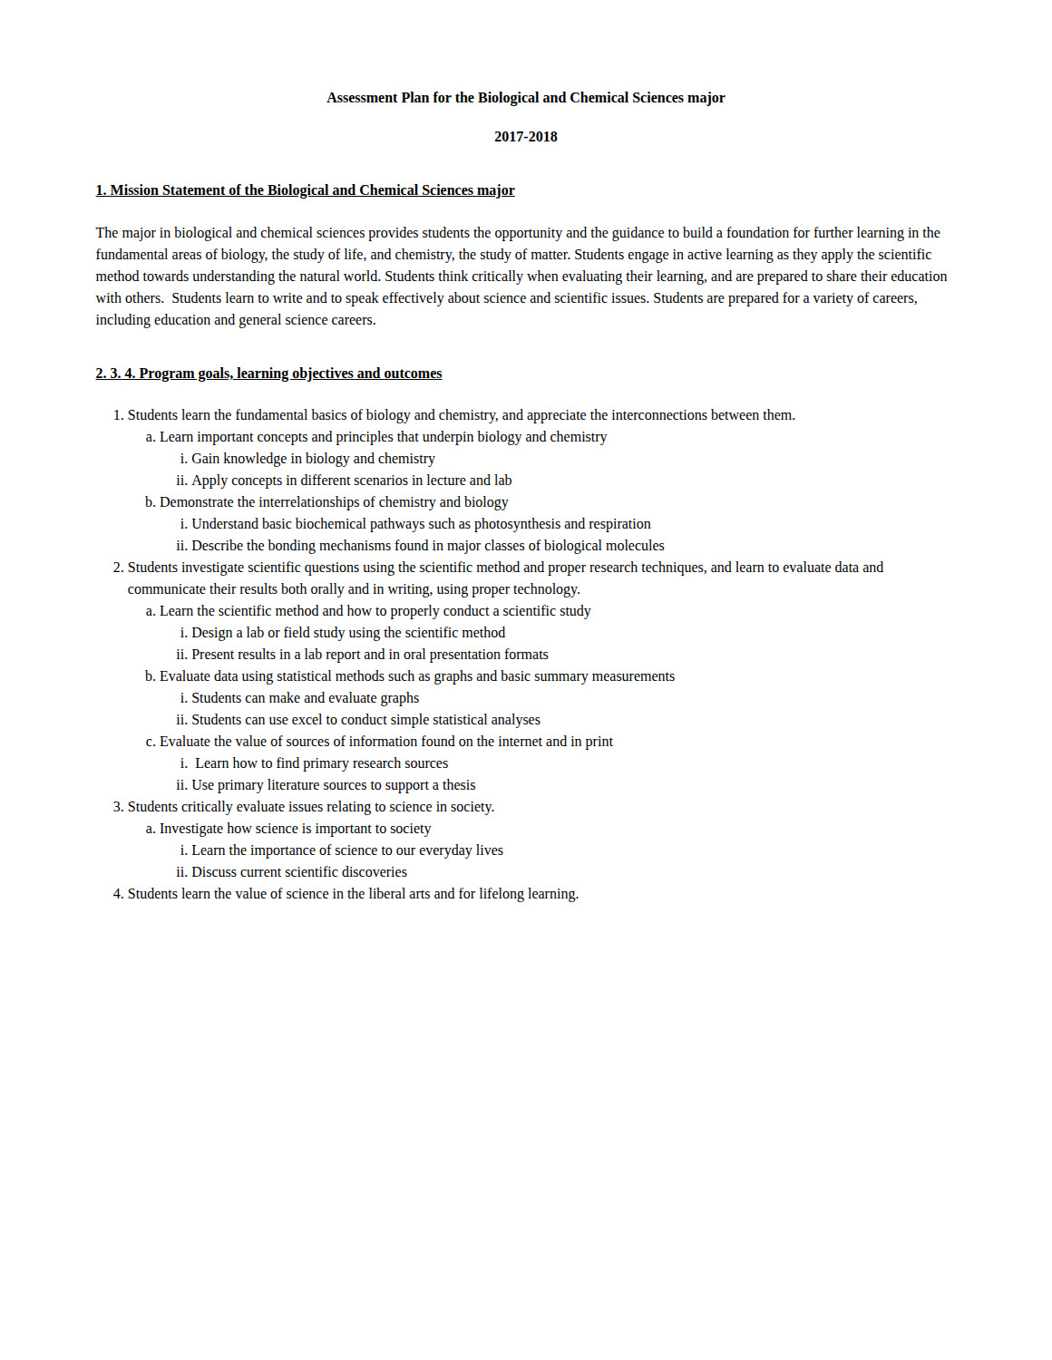Assessment Plan for the Biological and Chemical Sciences major
2017-2018
1. Mission Statement of the Biological and Chemical Sciences major
The major in biological and chemical sciences provides students the opportunity and the guidance to build a foundation for further learning in the fundamental areas of biology, the study of life, and chemistry, the study of matter. Students engage in active learning as they apply the scientific method towards understanding the natural world. Students think critically when evaluating their learning, and are prepared to share their education with others. Students learn to write and to speak effectively about science and scientific issues. Students are prepared for a variety of careers, including education and general science careers.
2. 3. 4. Program goals, learning objectives and outcomes
Students learn the fundamental basics of biology and chemistry, and appreciate the interconnections between them.
Learn important concepts and principles that underpin biology and chemistry
Gain knowledge in biology and chemistry
Apply concepts in different scenarios in lecture and lab
Demonstrate the interrelationships of chemistry and biology
Understand basic biochemical pathways such as photosynthesis and respiration
Describe the bonding mechanisms found in major classes of biological molecules
Students investigate scientific questions using the scientific method and proper research techniques, and learn to evaluate data and communicate their results both orally and in writing, using proper technology.
Learn the scientific method and how to properly conduct a scientific study
Design a lab or field study using the scientific method
Present results in a lab report and in oral presentation formats
Evaluate data using statistical methods such as graphs and basic summary measurements
Students can make and evaluate graphs
Students can use excel to conduct simple statistical analyses
Evaluate the value of sources of information found on the internet and in print
Learn how to find primary research sources
Use primary literature sources to support a thesis
Students critically evaluate issues relating to science in society.
Investigate how science is important to society
Learn the importance of science to our everyday lives
Discuss current scientific discoveries
Students learn the value of science in the liberal arts and for lifelong learning.